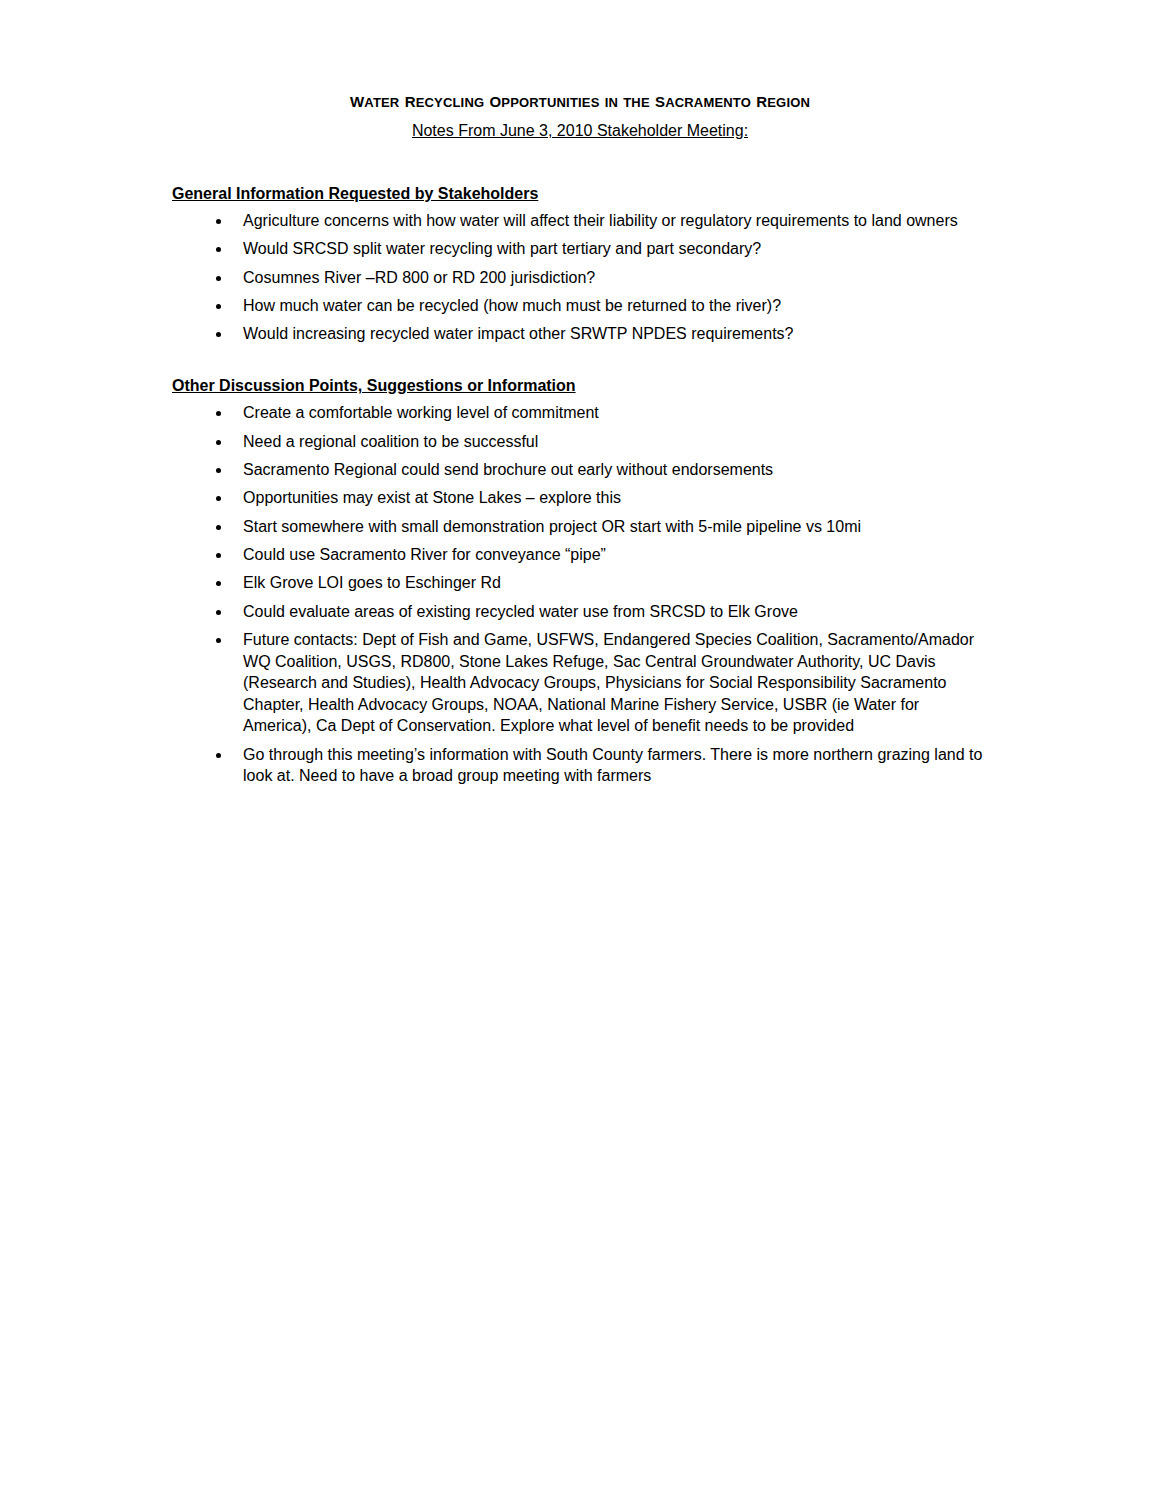Water Recycling Opportunities in the Sacramento Region
Notes From June 3, 2010 Stakeholder Meeting:
General Information Requested by Stakeholders
Agriculture concerns with how water will affect their liability or regulatory requirements to land owners
Would SRCSD split water recycling with part tertiary and part secondary?
Cosumnes River –RD 800 or RD 200 jurisdiction?
How much water can be recycled (how much must be returned to the river)?
Would increasing recycled water impact other SRWTP NPDES requirements?
Other Discussion Points, Suggestions or Information
Create a comfortable working level of commitment
Need a regional coalition to be successful
Sacramento Regional could send brochure out early without endorsements
Opportunities may exist at Stone Lakes – explore this
Start somewhere with small demonstration project OR start with 5-mile pipeline vs 10mi
Could use Sacramento River for conveyance “pipe”
Elk Grove LOI goes to Eschinger Rd
Could evaluate areas of existing recycled water use from SRCSD to Elk Grove
Future contacts: Dept of Fish and Game, USFWS, Endangered Species Coalition, Sacramento/Amador WQ Coalition, USGS, RD800, Stone Lakes Refuge, Sac Central Groundwater Authority, UC Davis (Research and Studies), Health Advocacy Groups, Physicians for Social Responsibility Sacramento Chapter, Health Advocacy Groups, NOAA, National Marine Fishery Service, USBR (ie Water for America), Ca Dept of Conservation. Explore what level of benefit needs to be provided
Go through this meeting’s information with South County farmers. There is more northern grazing land to look at. Need to have a broad group meeting with farmers